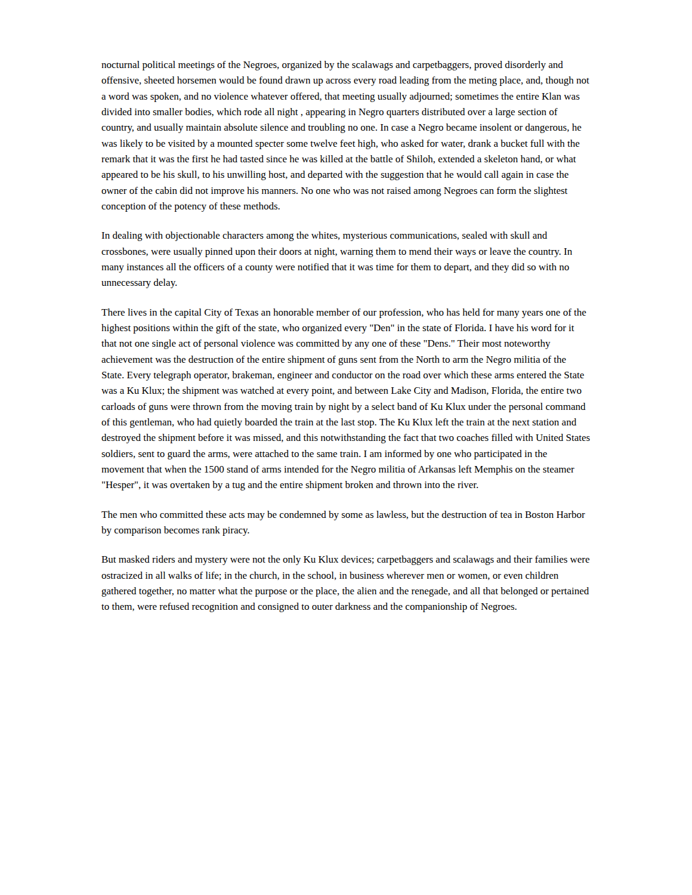nocturnal political meetings of the Negroes, organized by the scalawags and carpetbaggers, proved disorderly and offensive, sheeted horsemen would be found drawn up across every road leading from the meting place, and, though not a word was spoken, and no violence whatever offered, that meeting usually adjourned; sometimes the entire Klan was divided into smaller bodies, which rode all night , appearing in Negro quarters distributed over a large section of country, and usually maintain absolute silence and troubling no one. In case a Negro became insolent or dangerous, he was likely to be visited by a mounted specter some twelve feet high, who asked for water, drank a bucket full with the remark that it was the first he had tasted since he was killed at the battle of Shiloh, extended a skeleton hand, or what appeared to be his skull, to his unwilling host, and departed with the suggestion that he would call again in case the owner of the cabin did not improve his manners. No one who was not raised among Negroes can form the slightest conception of the potency of these methods.
In dealing with objectionable characters among the whites, mysterious communications, sealed with skull and crossbones, were usually pinned upon their doors at night, warning them to mend their ways or leave the country. In many instances all the officers of a county were notified that it was time for them to depart, and they did so with no unnecessary delay.
There lives in the capital City of Texas an honorable member of our profession, who has held for many years one of the highest positions within the gift of the state, who organized every "Den" in the state of Florida. I have his word for it that not one single act of personal violence was committed by any one of these "Dens." Their most noteworthy achievement was the destruction of the entire shipment of guns sent from the North to arm the Negro militia of the State. Every telegraph operator, brakeman, engineer and conductor on the road over which these arms entered the State was a Ku Klux; the shipment was watched at every point, and between Lake City and Madison, Florida, the entire two carloads of guns were thrown from the moving train by night by a select band of Ku Klux under the personal command of this gentleman, who had quietly boarded the train at the last stop. The Ku Klux left the train at the next station and destroyed the shipment before it was missed, and this notwithstanding the fact that two coaches filled with United States soldiers, sent to guard the arms, were attached to the same train. I am informed by one who participated in the movement that when the 1500 stand of arms intended for the Negro militia of Arkansas left Memphis on the steamer "Hesper", it was overtaken by a tug and the entire shipment broken and thrown into the river.
The men who committed these acts may be condemned by some as lawless, but the destruction of tea in Boston Harbor by comparison becomes rank piracy.
But masked riders and mystery were not the only Ku Klux devices; carpetbaggers and scalawags and their families were ostracized in all walks of life; in the church, in the school, in business wherever men or women, or even children gathered together, no matter what the purpose or the place, the alien and the renegade, and all that belonged or pertained to them, were refused recognition and consigned to outer darkness and the companionship of Negroes.